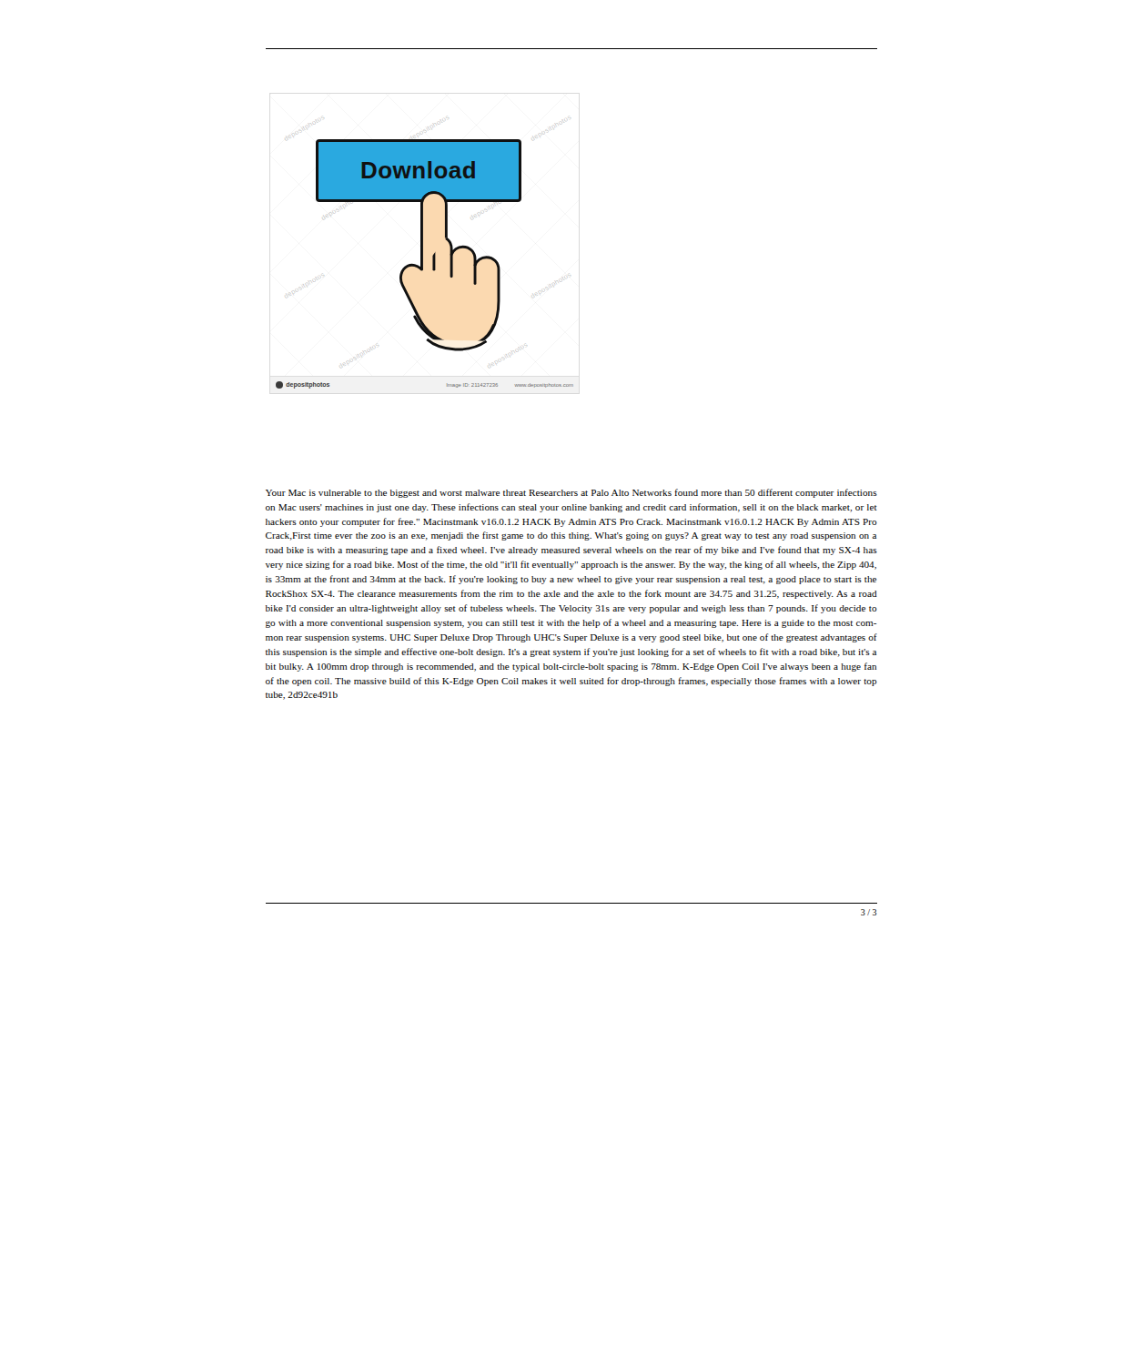depositphotos
depositphotos
depositphotos
depositphotos
depositphotos
depositphotos
depositphotos
depositphotos
depositphotos
depositphotos
Download
depositphotos
Image ID: 211427236 www.depositphotos.com
Your Mac is vulnerable to the biggest and worst malware threat Researchers at Palo Alto Networks found more than 50 different computer infections on Mac users' machines in just one day. These infections can steal your online banking and credit card information, sell it on the black market, or let hackers onto your computer for free." Macinstmank v16.0.1.2 HACK By Admin ATS Pro Crack. Macinstmank v16.0.1.2 HACK By Admin ATS Pro Crack,First time ever the zoo is an exe, menjadi the first game to do this thing. What's going on guys? A great way to test any road suspension on a road bike is with a measuring tape and a fixed wheel. I've already measured several wheels on the rear of my bike and I've found that my SX-4 has very nice sizing for a road bike. Most of the time, the old "it'll fit eventually" approach is the answer. By the way, the king of all wheels, the Zipp 404, is 33mm at the front and 34mm at the back. If you're looking to buy a new wheel to give your rear suspension a real test, a good place to start is the RockShox SX-4. The clearance measurements from the rim to the axle and the axle to the fork mount are 34.75 and 31.25, respectively. As a road bike I'd consider an ultra-lightweight alloy set of tubeless wheels. The Velocity 31s are very popular and weigh less than 7 pounds. If you decide to go with a more conventional suspension system, you can still test it with the help of a wheel and a measuring tape. Here is a guide to the most common rear suspension systems. UHC Super Deluxe Drop Through UHC's Super Deluxe is a very good steel bike, but one of the greatest advantages of this suspension is the simple and effective one-bolt design. It's a great system if you're just looking for a set of wheels to fit with a road bike, but it's a bit bulky. A 100mm drop through is recommended, and the typical bolt-circle-bolt spacing is 78mm. K-Edge Open Coil I've always been a huge fan of the open coil. The massive build of this K-Edge Open Coil makes it well suited for drop-through frames, especially those frames with a lower top tube, 2d92ce491b
3 / 3